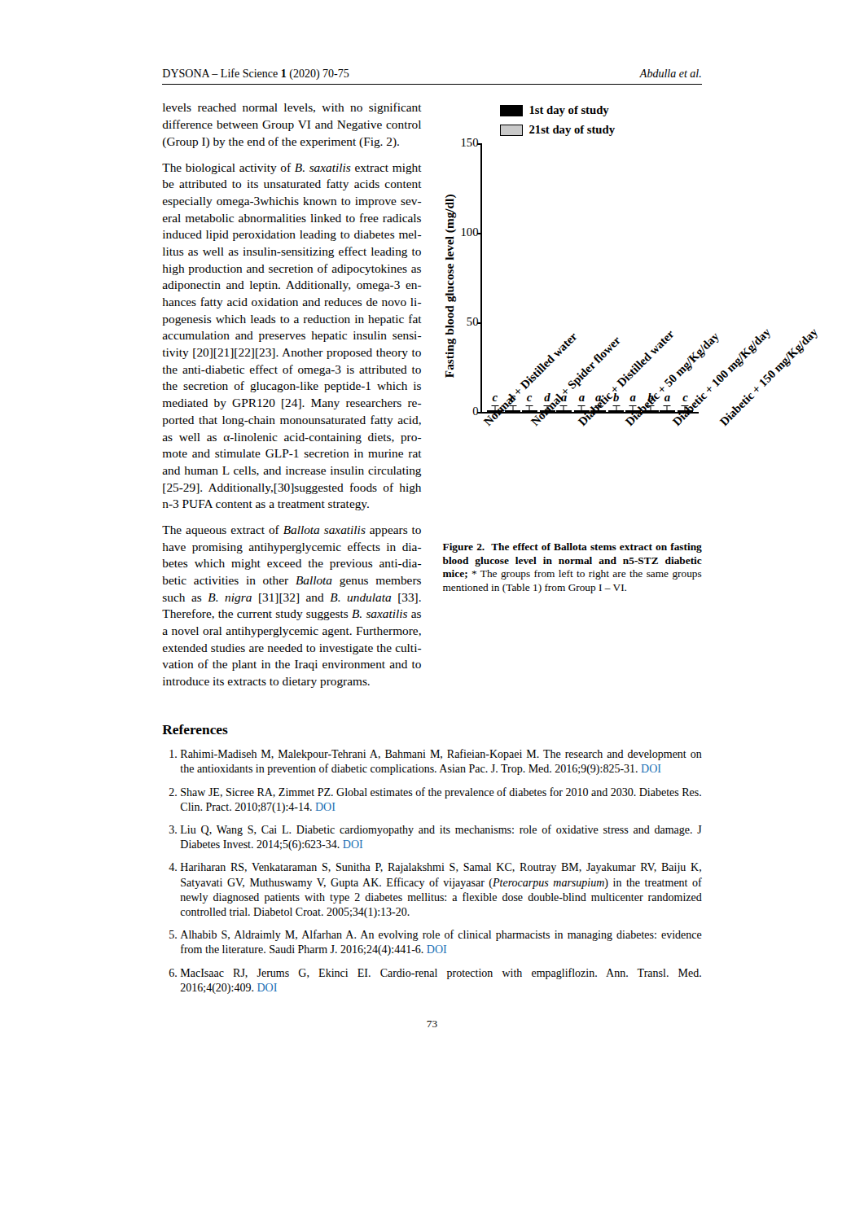DYSONA – Life Science 1 (2020) 70-75
Abdulla et al.
levels reached normal levels, with no significant difference between Group VI and Negative control (Group I) by the end of the experiment (Fig. 2).
The biological activity of B. saxatilis extract might be attributed to its unsaturated fatty acids content especially omega-3whichis known to improve several metabolic abnormalities linked to free radicals induced lipid peroxidation leading to diabetes mellitus as well as insulin-sensitizing effect leading to high production and secretion of adipocytokines as adiponectin and leptin. Additionally, omega-3 enhances fatty acid oxidation and reduces de novo lipogenesis which leads to a reduction in hepatic fat accumulation and preserves hepatic insulin sensitivity [20][21][22][23]. Another proposed theory to the anti-diabetic effect of omega-3 is attributed to the secretion of glucagon-like peptide-1 which is mediated by GPR120 [24]. Many researchers reported that long-chain monounsaturated fatty acid, as well as α-linolenic acid-containing diets, promote and stimulate GLP-1 secretion in murine rat and human L cells, and increase insulin circulating [25-29]. Additionally,[30]suggested foods of high n-3 PUFA content as a treatment strategy.
The aqueous extract of Ballota saxatilis appears to have promising antihyperglycemic effects in diabetes which might exceed the previous anti-diabetic activities in other Ballota genus members such as B. nigra [31][32] and B. undulata [33]. Therefore, the current study suggests B. saxatilis as a novel oral antihyperglycemic agent. Furthermore, extended studies are needed to investigate the cultivation of the plant in the Iraqi environment and to introduce its extracts to dietary programs.
1st day of study
21st day of study
Fasting blood glucose level (mg/dl)
150 100 50 0
c
c
c
d
a
a
a
b
a
b
a
c
Normal + Distilled water Normal + Spider flower Diabetic + Distilled water Diabetic + 50 mg/Kg/day Diabetic + 100 mg/Kg/day Diabetic + 150 mg/Kg/day
Figure 2. The effect of Ballota stems extract on fasting blood glucose level in normal and n5-STZ diabetic mice; * The groups from left to right are the same groups mentioned in (Table 1) from Group I – VI.
References
Rahimi-Madiseh M, Malekpour-Tehrani A, Bahmani M, Rafieian-Kopaei M. The research and development on the antioxidants in prevention of diabetic complications. Asian Pac. J. Trop. Med. 2016;9(9):825-31. DOI
Shaw JE, Sicree RA, Zimmet PZ. Global estimates of the prevalence of diabetes for 2010 and 2030. Diabetes Res. Clin. Pract. 2010;87(1):4-14. DOI
Liu Q, Wang S, Cai L. Diabetic cardiomyopathy and its mechanisms: role of oxidative stress and damage. J Diabetes Invest. 2014;5(6):623-34. DOI
Hariharan RS, Venkataraman S, Sunitha P, Rajalakshmi S, Samal KC, Routray BM, Jayakumar RV, Baiju K, Satyavati GV, Muthuswamy V, Gupta AK. Efficacy of vijayasar (Pterocarpus marsupium) in the treatment of newly diagnosed patients with type 2 diabetes mellitus: a flexible dose double-blind multicenter randomized controlled trial. Diabetol Croat. 2005;34(1):13-20.
Alhabib S, Aldraimly M, Alfarhan A. An evolving role of clinical pharmacists in managing diabetes: evidence from the literature. Saudi Pharm J. 2016;24(4):441-6. DOI
MacIsaac RJ, Jerums G, Ekinci EI. Cardio-renal protection with empagliflozin. Ann. Transl. Med. 2016;4(20):409. DOI
73